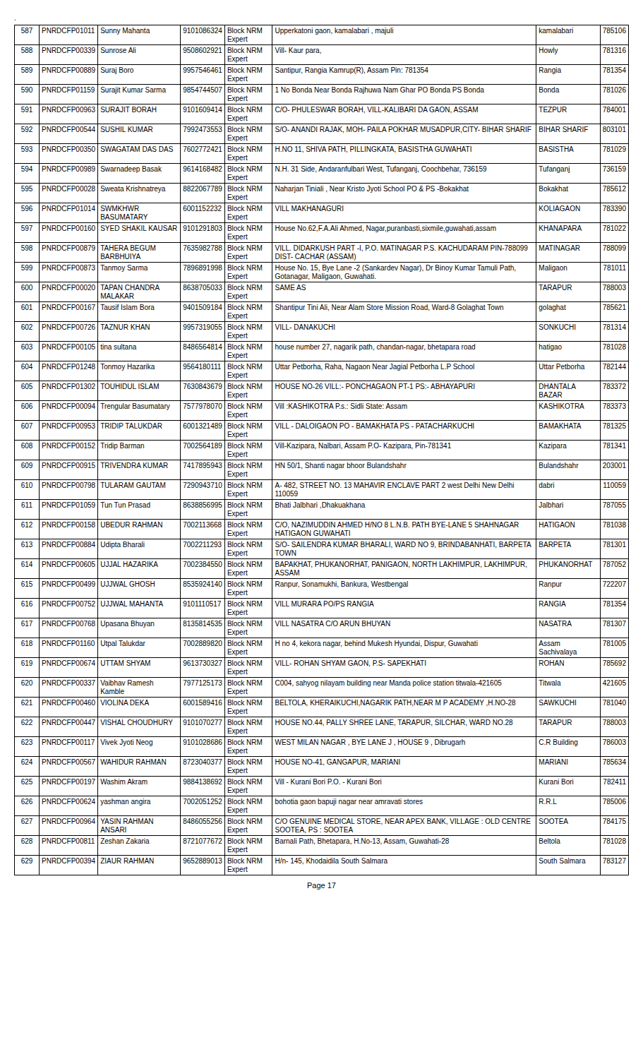.
| 587 | PNRDCFP01011 | Sunny Mahanta | 9101086324 | Block NRM Expert | Upperkatoni gaon, kamalabari , majuli | kamalabari | 785106 |
| 588 | PNRDCFP00339 | Sunrose Ali | 9508602921 | Block NRM Expert | Vill- Kaur para, | Howly | 781316 |
| 589 | PNRDCFP00889 | Suraj Boro | 9957546461 | Block NRM Expert | Santipur, Rangia Kamrup(R), Assam Pin: 781354 | Rangia | 781354 |
| 590 | PNRDCFP01159 | Surajit Kumar Sarma | 9854744507 | Block NRM Expert | 1 No Bonda Near Bonda Rajhuwa Nam Ghar PO Bonda PS Bonda | Bonda | 781026 |
| 591 | PNRDCFP00963 | SURAJIT BORAH | 9101609414 | Block NRM Expert | C/O- PHULESWAR BORAH, VILL-KALIBARI DA GAON, ASSAM | TEZPUR | 784001 |
| 592 | PNRDCFP00544 | SUSHIL KUMAR | 7992473553 | Block NRM Expert | S/O- ANANDI RAJAK, MOH- PAILA POKHAR MUSADPUR,CITY- BIHAR SHARIF | BIHAR SHARIF | 803101 |
| 593 | PNRDCFP00350 | SWAGATAM DAS DAS | 7602772421 | Block NRM Expert | H.NO 11, SHIVA PATH, PILLINGKATA, BASISTHA GUWAHATI | BASISTHA | 781029 |
| 594 | PNRDCFP00989 | Swarnadeep Basak | 9614168482 | Block NRM Expert | N.H. 31 Side, Andaranfulbari West, Tufanganj, Coochbehar, 736159 | Tufanganj | 736159 |
| 595 | PNRDCFP00028 | Sweata Krishnatreya | 8822067789 | Block NRM Expert | Naharjan Tiniali , Near Kristo Jyoti School PO & PS -Bokakhat | Bokakhat | 785612 |
| 596 | PNRDCFP01014 | SWMKHWR BASUMATARY | 6001152232 | Block NRM Expert | VILL MAKHANAGURI | KOLIAGAON | 783390 |
| 597 | PNRDCFP00160 | SYED SHAKIL KAUSAR | 9101291803 | Block NRM Expert | House No.62,F.A.Ali Ahmed, Nagar,puranbasti,sixmile,guwahati,assam | KHANAPARA | 781022 |
| 598 | PNRDCFP00879 | TAHERA BEGUM BARBHUIYA | 7635982788 | Block NRM Expert | VILL. DIDARKUSH PART -I, P.O. MATINAGAR P.S. KACHUDARAM PIN-788099 DIST- CACHAR (ASSAM) | MATINAGAR | 788099 |
| 599 | PNRDCFP00873 | Tanmoy Sarma | 7896891998 | Block NRM Expert | House No. 15, Bye Lane -2 (Sankardev Nagar), Dr Binoy Kumar Tamuli Path, Gotanagar, Maligaon, Guwahati. | Maligaon | 781011 |
| 600 | PNRDCFP00020 | TAPAN CHANDRA MALAKAR | 8638705033 | Block NRM Expert | SAME AS | TARAPUR | 788003 |
| 601 | PNRDCFP00167 | Tausif Islam Bora | 9401509184 | Block NRM Expert | Shantipur Tini Ali, Near Alam Store Mission Road, Ward-8 Golaghat Town | golaghat | 785621 |
| 602 | PNRDCFP00726 | TAZNUR KHAN | 9957319055 | Block NRM Expert | VILL- DANAKUCHI | SONKUCHI | 781314 |
| 603 | PNRDCFP00105 | tina sultana | 8486564814 | Block NRM Expert | house number 27, nagarik path, chandan-nagar, bhetapara road | hatigao | 781028 |
| 604 | PNRDCFP01248 | Tonmoy Hazarika | 9564180111 | Block NRM Expert | Uttar Petborha, Raha, Nagaon Near Jagial Petborha L.P School | Uttar Petborha | 782144 |
| 605 | PNRDCFP01302 | TOUHIDUL ISLAM | 7630843679 | Block NRM Expert | HOUSE NO-26 VILL:- PONCHAGAON PT-1 PS:- ABHAYAPURI | DHANTALA BAZAR | 783372 |
| 606 | PNRDCFP00094 | Trengular Basumatary | 7577978070 | Block NRM Expert | Vill :KASHIKOTRA P.s.: Sidli State: Assam | KASHIKOTRA | 783373 |
| 607 | PNRDCFP00953 | TRIDIP TALUKDAR | 6001321489 | Block NRM Expert | VILL - DALOIGAON PO - BAMAKHATA PS - PATACHARKUCHI | BAMAKHATA | 781325 |
| 608 | PNRDCFP00152 | Tridip Barman | 7002564189 | Block NRM Expert | Vill-Kazipara, Nalbari, Assam P.O- Kazipara, Pin-781341 | Kazipara | 781341 |
| 609 | PNRDCFP00915 | TRIVENDRA KUMAR | 7417895943 | Block NRM Expert | HN 50/1, Shanti nagar bhoor Bulandshahr | Bulandshahr | 203001 |
| 610 | PNRDCFP00798 | TULARAM GAUTAM | 7290943710 | Block NRM Expert | A- 482, STREET NO. 13 MAHAVIR ENCLAVE PART 2 west Delhi New Delhi 110059 | dabri | 110059 |
| 611 | PNRDCFP01059 | Tun Tun Prasad | 8638856995 | Block NRM Expert | Bhati Jalbhari ,Dhakuakhana | Jalbhari | 787055 |
| 612 | PNRDCFP00158 | UBEDUR RAHMAN | 7002113668 | Block NRM Expert | C/O, NAZIMUDDIN AHMED H/NO 8 L.N.B. PATH BYE-LANE 5 SHAHNAGAR HATIGAON GUWAHATI | HATIGAON | 781038 |
| 613 | PNRDCFP00884 | Udipta Bharali | 7002211293 | Block NRM Expert | S/O- SAILENDRA KUMAR BHARALI, WARD NO 9, BRINDABANHATI, BARPETA TOWN | BARPETA | 781301 |
| 614 | PNRDCFP00605 | UJJAL HAZARIKA | 7002384550 | Block NRM Expert | BAPAKHAT, PHUKANORHAT, PANIGAON, NORTH LAKHIMPUR, LAKHIMPUR, ASSAM | PHUKANORHAT | 787052 |
| 615 | PNRDCFP00499 | UJJWAL GHOSH | 8535924140 | Block NRM Expert | Ranpur, Sonamukhi, Bankura, Westbengal | Ranpur | 722207 |
| 616 | PNRDCFP00752 | UJJWAL MAHANTA | 9101110517 | Block NRM Expert | VILL MURARA PO/PS RANGIA | RANGIA | 781354 |
| 617 | PNRDCFP00768 | Upasana Bhuyan | 8135814535 | Block NRM Expert | VILL NASATRA C/O ARUN BHUYAN | NASATRA | 781307 |
| 618 | PNRDCFP01160 | Utpal Talukdar | 7002889820 | Block NRM Expert | H no 4, kekora nagar, behind Mukesh Hyundai, Dispur, Guwahati | Assam Sachivalaya | 781005 |
| 619 | PNRDCFP00674 | UTTAM SHYAM | 9613730327 | Block NRM Expert | VILL- ROHAN SHYAM GAON, P.S- SAPEKHATI | ROHAN | 785692 |
| 620 | PNRDCFP00337 | Vaibhav Ramesh Kamble | 7977125173 | Block NRM Expert | C004, sahyog nilayam building near Manda police station titwala-421605 | Titwala | 421605 |
| 621 | PNRDCFP00460 | VIOLINA DEKA | 6001589416 | Block NRM Expert | BELTOLA, KHERAIKUCHI,NAGARIK PATH,NEAR M P ACADEMY ,H.NO-28 | SAWKUCHI | 781040 |
| 622 | PNRDCFP00447 | VISHAL CHOUDHURY | 9101070277 | Block NRM Expert | HOUSE NO.44, PALLY SHREE LANE, TARAPUR, SILCHAR, WARD NO.28 | TARAPUR | 788003 |
| 623 | PNRDCFP00117 | Vivek Jyoti Neog | 9101028686 | Block NRM Expert | WEST MILAN NAGAR , BYE LANE J , HOUSE 9 , Dibrugarh | C.R Building | 786003 |
| 624 | PNRDCFP00567 | WAHIDUR RAHMAN | 8723040377 | Block NRM Expert | HOUSE NO-41, GANGAPUR, MARIANI | MARIANI | 785634 |
| 625 | PNRDCFP00197 | Washim Akram | 9884138692 | Block NRM Expert | Vill - Kurani Bori P.O. - Kurani Bori | Kurani Bori | 782411 |
| 626 | PNRDCFP00624 | yashman angira | 7002051252 | Block NRM Expert | bohotia gaon bapuji nagar near amravati stores | R.R.L | 785006 |
| 627 | PNRDCFP00964 | YASIN RAHMAN ANSARI | 8486055256 | Block NRM Expert | C/O GENUINE MEDICAL STORE, NEAR APEX BANK, VILLAGE : OLD CENTRE SOOTEA, PS : SOOTEA | SOOTEA | 784175 |
| 628 | PNRDCFP00811 | Zeshan Zakaria | 8721077672 | Block NRM Expert | Barnali Path, Bhetapara, H.No-13, Assam, Guwahati-28 | Beltola | 781028 |
| 629 | PNRDCFP00394 | ZIAUR RAHMAN | 9652889013 | Block NRM Expert | H/n- 145, Khodaidila South Salmara | South Salmara | 783127 |
Page 17